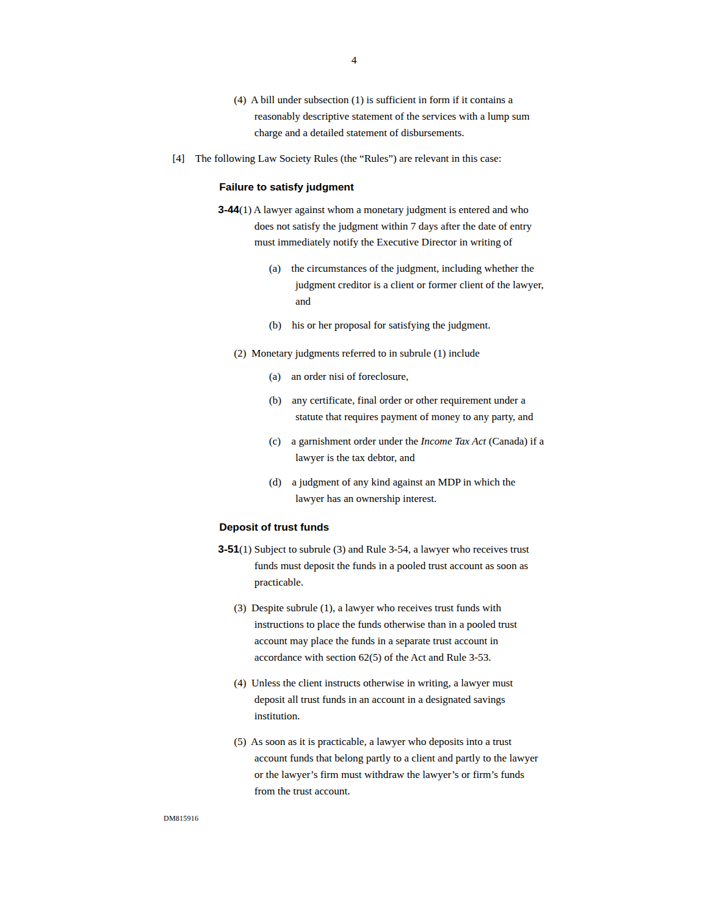4
(4) A bill under subsection (1) is sufficient in form if it contains a reasonably descriptive statement of the services with a lump sum charge and a detailed statement of disbursements.
[4] The following Law Society Rules (the “Rules”) are relevant in this case:
Failure to satisfy judgment
3-44(1) A lawyer against whom a monetary judgment is entered and who does not satisfy the judgment within 7 days after the date of entry must immediately notify the Executive Director in writing of
(a) the circumstances of the judgment, including whether the judgment creditor is a client or former client of the lawyer, and
(b) his or her proposal for satisfying the judgment.
(2) Monetary judgments referred to in subrule (1) include
(a) an order nisi of foreclosure,
(b) any certificate, final order or other requirement under a statute that requires payment of money to any party, and
(c) a garnishment order under the Income Tax Act (Canada) if a lawyer is the tax debtor, and
(d) a judgment of any kind against an MDP in which the lawyer has an ownership interest.
Deposit of trust funds
3-51(1) Subject to subrule (3) and Rule 3-54, a lawyer who receives trust funds must deposit the funds in a pooled trust account as soon as practicable.
(3) Despite subrule (1), a lawyer who receives trust funds with instructions to place the funds otherwise than in a pooled trust account may place the funds in a separate trust account in accordance with section 62(5) of the Act and Rule 3-53.
(4) Unless the client instructs otherwise in writing, a lawyer must deposit all trust funds in an account in a designated savings institution.
(5) As soon as it is practicable, a lawyer who deposits into a trust account funds that belong partly to a client and partly to the lawyer or the lawyer’s firm must withdraw the lawyer’s or firm’s funds from the trust account.
DM815916